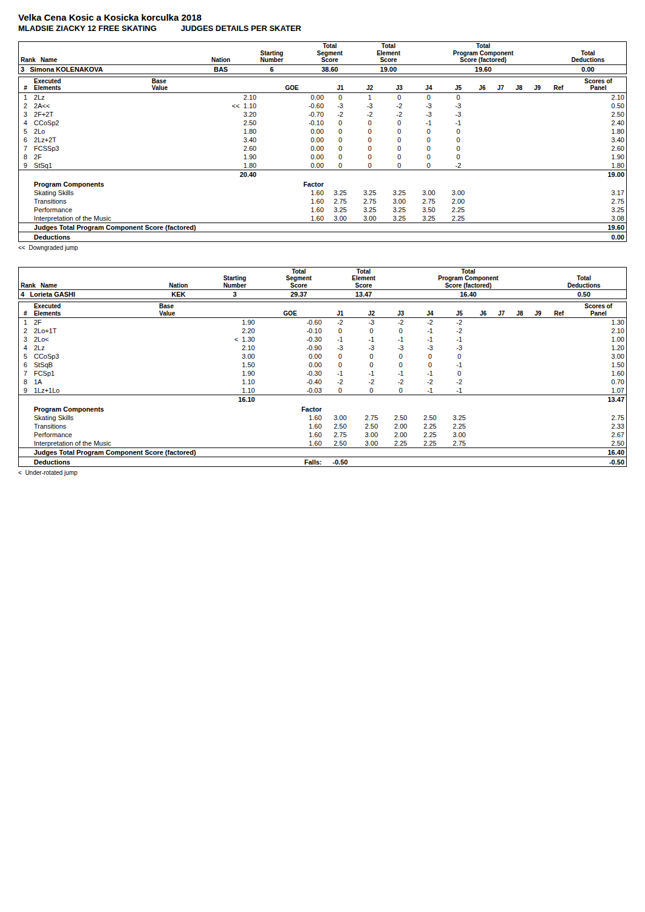Velka Cena Kosic a Kosicka korculka 2018
MLADSIE ZIACKY 12 FREE SKATING JUDGES DETAILS PER SKATER
| Rank Name | Nation | Starting Number | Total Segment Score | Total Element Score | Total Program Component Score (factored) | Total Deductions |
| --- | --- | --- | --- | --- | --- | --- |
| 3 Simona KOLENAKOVA | BAS | 6 | 38.60 | 19.00 | 19.60 | 0.00 |
| # | Executed Elements | Base Value | GOE | J1 | J2 | J3 | J4 | J5 | J6 | J7 | J8 | J9 | Ref | Scores of Panel |
| --- | --- | --- | --- | --- | --- | --- | --- | --- | --- | --- | --- | --- | --- | --- |
| 1 | 2Lz | 2.10 | 0.00 | 0 | 1 | 0 | 0 | 0 | | | | | | 2.10 |
| 2 | 2A<< | << 1.10 | -0.60 | -3 | -3 | -2 | -3 | -3 | | | | | | 0.50 |
| 3 | 2F+2T | 3.20 | -0.70 | -2 | -2 | -2 | -3 | -3 | | | | | | 2.50 |
| 4 | CCoSp2 | 2.50 | -0.10 | 0 | 0 | 0 | -1 | -1 | | | | | | 2.40 |
| 5 | 2Lo | 1.80 | 0.00 | 0 | 0 | 0 | 0 | 0 | | | | | | 1.80 |
| 6 | 2Lz+2T | 3.40 | 0.00 | 0 | 0 | 0 | 0 | 0 | | | | | | 3.40 |
| 7 | FCSSp3 | 2.60 | 0.00 | 0 | 0 | 0 | 0 | 0 | | | | | | 2.60 |
| 8 | 2F | 1.90 | 0.00 | 0 | 0 | 0 | 0 | 0 | | | | | | 1.90 |
| 9 | StSq1 | 1.80 | 0.00 | 0 | 0 | 0 | 0 | -2 | | | | | | 1.80 |
| | | 20.40 | | | 19.00 |
| | Program Components | Factor | |
| | Skating Skills | 1.60 | 3.25 | 3.25 | 3.25 | 3.00 | 3.00 | | | | | | 3.17 |
| | Transitions | 1.60 | 2.75 | 2.75 | 3.00 | 2.75 | 2.00 | | | | | | 2.75 |
| | Performance | 1.60 | 3.25 | 3.25 | 3.25 | 3.50 | 2.25 | | | | | | 3.25 |
| | Interpretation of the Music | 1.60 | 3.00 | 3.00 | 3.25 | 3.25 | 2.25 | | | | | | 3.08 |
| | Judges Total Program Component Score (factored) | | 19.60 |
| | Deductions | | 0.00 |
<< Downgraded jump
| Rank Name | Nation | Starting Number | Total Segment Score | Total Element Score | Total Program Component Score (factored) | Total Deductions |
| --- | --- | --- | --- | --- | --- | --- |
| 4 Lorieta GASHI | KEK | 3 | 29.37 | 13.47 | 16.40 | 0.50 |
| # | Executed Elements | Base Value | GOE | J1 | J2 | J3 | J4 | J5 | J6 | J7 | J8 | J9 | Ref | Scores of Panel |
| --- | --- | --- | --- | --- | --- | --- | --- | --- | --- | --- | --- | --- | --- | --- |
| 1 | 2F | 1.90 | -0.60 | -2 | -3 | -2 | -2 | -2 | | | | | | 1.30 |
| 2 | 2Lo+1T | 2.20 | -0.10 | 0 | 0 | 0 | -1 | -2 | | | | | | 2.10 |
| 3 | 2Lo< | < 1.30 | -0.30 | -1 | -1 | -1 | -1 | -1 | | | | | | 1.00 |
| 4 | 2Lz | 2.10 | -0.90 | -3 | -3 | -3 | -3 | -3 | | | | | | 1.20 |
| 5 | CCoSp3 | 3.00 | 0.00 | 0 | 0 | 0 | 0 | 0 | | | | | | 3.00 |
| 6 | StSqB | 1.50 | 0.00 | 0 | 0 | 0 | 0 | -1 | | | | | | 1.50 |
| 7 | FCSp1 | 1.90 | -0.30 | -1 | -1 | -1 | -1 | 0 | | | | | | 1.60 |
| 8 | 1A | 1.10 | -0.40 | -2 | -2 | -2 | -2 | -2 | | | | | | 0.70 |
| 9 | 1Lz+1Lo | 1.10 | -0.03 | 0 | 0 | 0 | -1 | -1 | | | | | | 1.07 |
| | | 16.10 | | | 13.47 |
| | Program Components | Factor | |
| | Skating Skills | 1.60 | 3.00 | 2.75 | 2.50 | 2.50 | 3.25 | | | | | | 2.75 |
| | Transitions | 1.60 | 2.50 | 2.50 | 2.00 | 2.25 | 2.25 | | | | | | 2.33 |
| | Performance | 1.60 | 2.75 | 3.00 | 2.00 | 2.25 | 3.00 | | | | | | 2.67 |
| | Interpretation of the Music | 1.60 | 2.50 | 3.00 | 2.25 | 2.25 | 2.75 | | | | | | 2.50 |
| | Judges Total Program Component Score (factored) | | 16.40 |
| | Deductions | Falls: | -0.50 | | -0.50 |
< Under-rotated jump